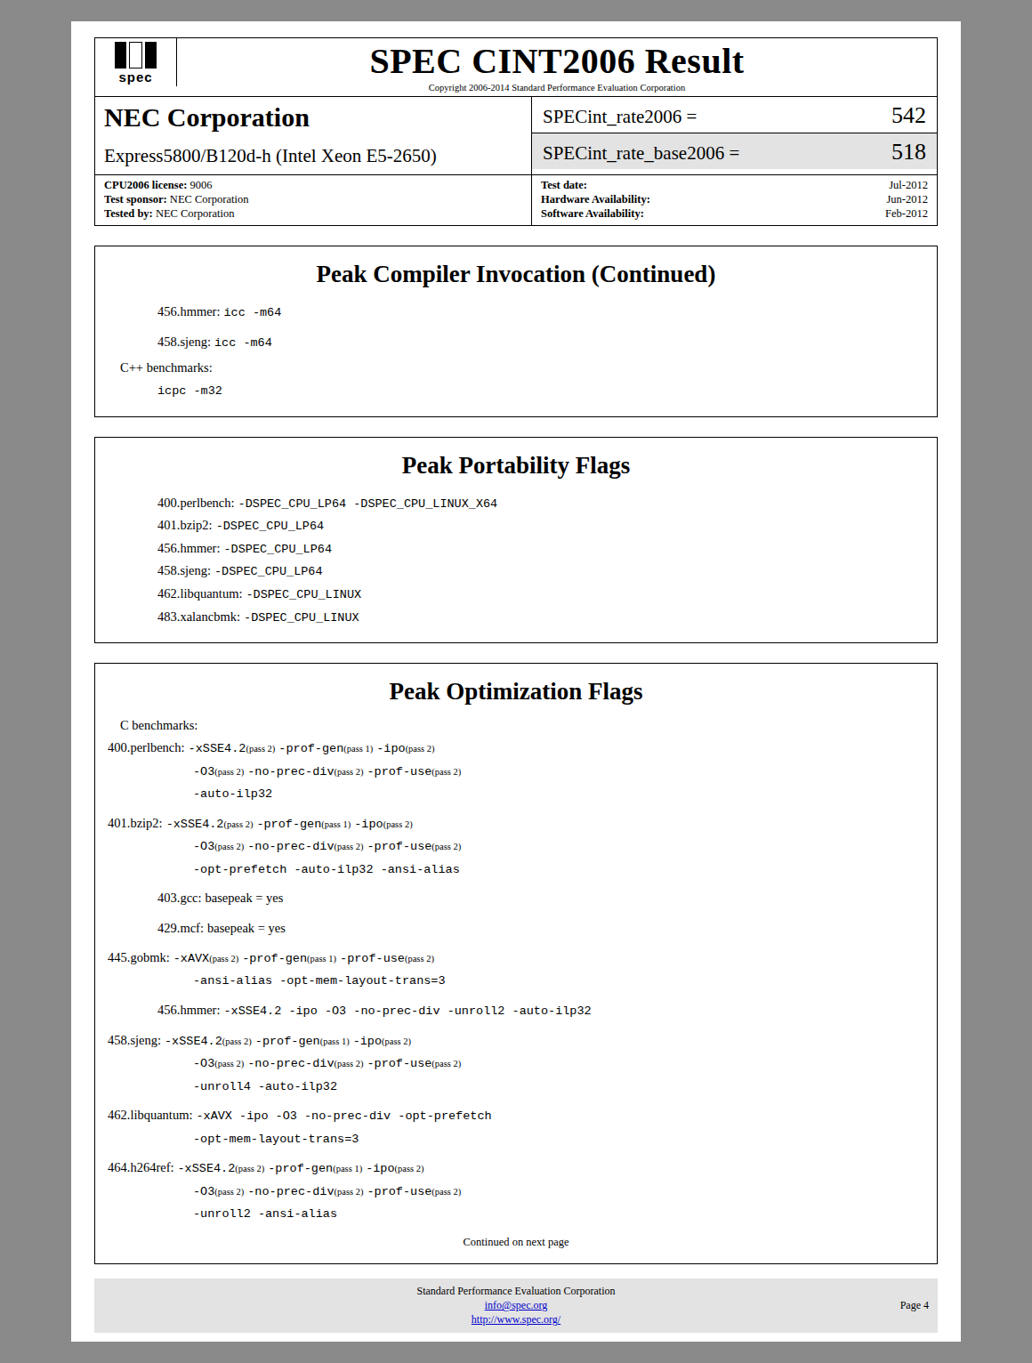spec
SPEC CINT2006 Result
Copyright 2006-2014 Standard Performance Evaluation Corporation
NEC Corporation
Express5800/B120d-h (Intel Xeon E5-2650)
SPECint_rate2006 = 542
SPECint_rate_base2006 = 518
CPU2006 license: 9006
Test sponsor: NEC Corporation
Tested by: NEC Corporation
Test date: Jul-2012
Hardware Availability: Jun-2012
Software Availability: Feb-2012
Peak Compiler Invocation (Continued)
456.hmmer: icc -m64
458.sjeng: icc -m64
C++ benchmarks:
icpc -m32
Peak Portability Flags
400.perlbench: -DSPEC_CPU_LP64 -DSPEC_CPU_LINUX_X64
401.bzip2: -DSPEC_CPU_LP64
456.hmmer: -DSPEC_CPU_LP64
458.sjeng: -DSPEC_CPU_LP64
462.libquantum: -DSPEC_CPU_LINUX
483.xalancbmk: -DSPEC_CPU_LINUX
Peak Optimization Flags
C benchmarks:
400.perlbench: -xSSE4.2(pass 2) -prof-gen(pass 1) -ipo(pass 2)
-O3(pass 2) -no-prec-div(pass 2) -prof-use(pass 2)
-auto-ilp32
401.bzip2: -xSSE4.2(pass 2) -prof-gen(pass 1) -ipo(pass 2)
-O3(pass 2) -no-prec-div(pass 2) -prof-use(pass 2)
-opt-prefetch -auto-ilp32 -ansi-alias
403.gcc: basepeak = yes
429.mcf: basepeak = yes
445.gobmk: -xAVX(pass 2) -prof-gen(pass 1) -prof-use(pass 2)
-ansi-alias -opt-mem-layout-trans=3
456.hmmer: -xSSE4.2 -ipo -O3 -no-prec-div -unroll2 -auto-ilp32
458.sjeng: -xSSE4.2(pass 2) -prof-gen(pass 1) -ipo(pass 2)
-O3(pass 2) -no-prec-div(pass 2) -prof-use(pass 2)
-unroll4 -auto-ilp32
462.libquantum: -xAVX -ipo -O3 -no-prec-div -opt-prefetch
-opt-mem-layout-trans=3
464.h264ref: -xSSE4.2(pass 2) -prof-gen(pass 1) -ipo(pass 2)
-O3(pass 2) -no-prec-div(pass 2) -prof-use(pass 2)
-unroll2 -ansi-alias
Continued on next page
Standard Performance Evaluation Corporation
info@spec.org
http://www.spec.org/
Page 4